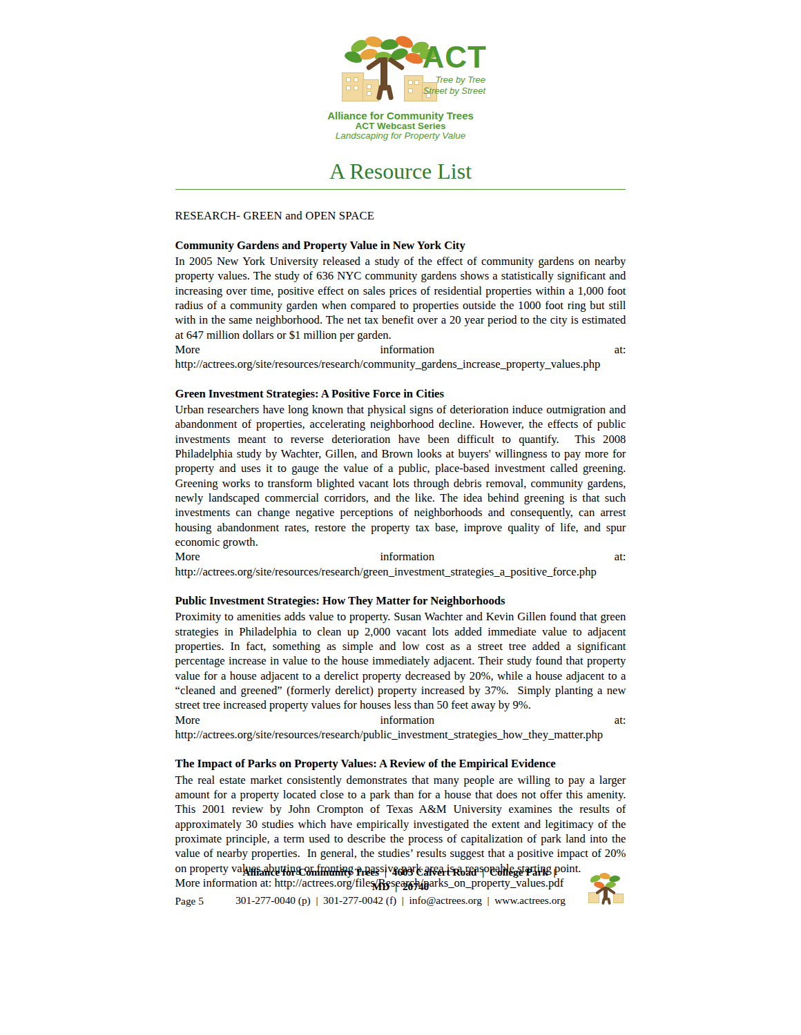ACT Tree by Tree Street by Street
Alliance for Community Trees
ACT Webcast Series
Landscaping for Property Value
A Resource List
RESEARCH- GREEN and OPEN SPACE
Community Gardens and Property Value in New York City
In 2005 New York University released a study of the effect of community gardens on nearby property values. The study of 636 NYC community gardens shows a statistically significant and increasing over time, positive effect on sales prices of residential properties within a 1,000 foot radius of a community garden when compared to properties outside the 1000 foot ring but still with in the same neighborhood. The net tax benefit over a 20 year period to the city is estimated at 647 million dollars or $1 million per garden.
More information at: http://actrees.org/site/resources/research/community_gardens_increase_property_values.php
Green Investment Strategies: A Positive Force in Cities
Urban researchers have long known that physical signs of deterioration induce outmigration and abandonment of properties, accelerating neighborhood decline. However, the effects of public investments meant to reverse deterioration have been difficult to quantify. This 2008 Philadelphia study by Wachter, Gillen, and Brown looks at buyers' willingness to pay more for property and uses it to gauge the value of a public, place-based investment called greening. Greening works to transform blighted vacant lots through debris removal, community gardens, newly landscaped commercial corridors, and the like. The idea behind greening is that such investments can change negative perceptions of neighborhoods and consequently, can arrest housing abandonment rates, restore the property tax base, improve quality of life, and spur economic growth.
More information at: http://actrees.org/site/resources/research/green_investment_strategies_a_positive_force.php
Public Investment Strategies: How They Matter for Neighborhoods
Proximity to amenities adds value to property. Susan Wachter and Kevin Gillen found that green strategies in Philadelphia to clean up 2,000 vacant lots added immediate value to adjacent properties. In fact, something as simple and low cost as a street tree added a significant percentage increase in value to the house immediately adjacent. Their study found that property value for a house adjacent to a derelict property decreased by 20%, while a house adjacent to a “cleaned and greened” (formerly derelict) property increased by 37%. Simply planting a new street tree increased property values for houses less than 50 feet away by 9%.
More information at: http://actrees.org/site/resources/research/public_investment_strategies_how_they_matter.php
The Impact of Parks on Property Values: A Review of the Empirical Evidence
The real estate market consistently demonstrates that many people are willing to pay a larger amount for a property located close to a park than for a house that does not offer this amenity. This 2001 review by John Crompton of Texas A&M University examines the results of approximately 30 studies which have empirically investigated the extent and legitimacy of the proximate principle, a term used to describe the process of capitalization of park land into the value of nearby properties. In general, the studies’ results suggest that a positive impact of 20% on property values abutting or fronting a passive park area is a reasonable starting point.
More information at: http://actrees.org/files/Research/parks_on_property_values.pdf
Page 5
Alliance for Community Trees | 4603 Calvert Road | College Park | MD | 20740
301-277-0040 (p) | 301-277-0042 (f) | info@actrees.org | www.actrees.org